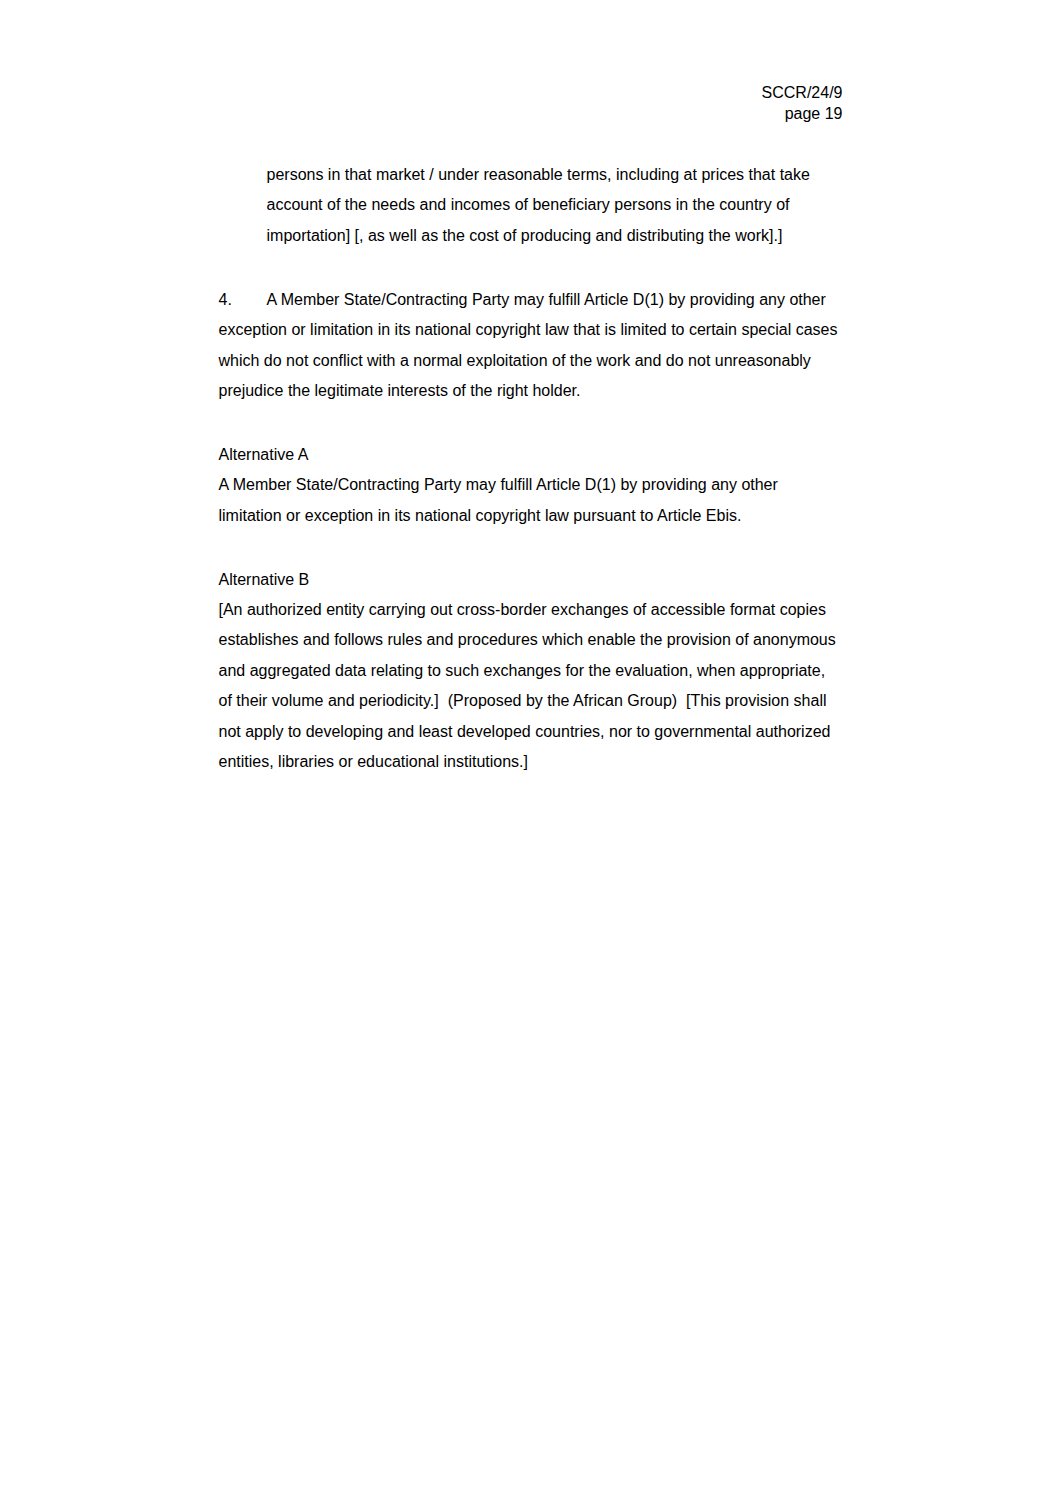SCCR/24/9
page 19
persons in that market / under reasonable terms, including at prices that take account of the needs and incomes of beneficiary persons in the country of importation] [, as well as the cost of producing and distributing the work].]
4. A Member State/Contracting Party may fulfill Article D(1) by providing any other exception or limitation in its national copyright law that is limited to certain special cases which do not conflict with a normal exploitation of the work and do not unreasonably prejudice the legitimate interests of the right holder.
Alternative A
A Member State/Contracting Party may fulfill Article D(1) by providing any other limitation or exception in its national copyright law pursuant to Article Ebis.
Alternative B
[An authorized entity carrying out cross-border exchanges of accessible format copies establishes and follows rules and procedures which enable the provision of anonymous and aggregated data relating to such exchanges for the evaluation, when appropriate, of their volume and periodicity.] (Proposed by the African Group) [This provision shall not apply to developing and least developed countries, nor to governmental authorized entities, libraries or educational institutions.]